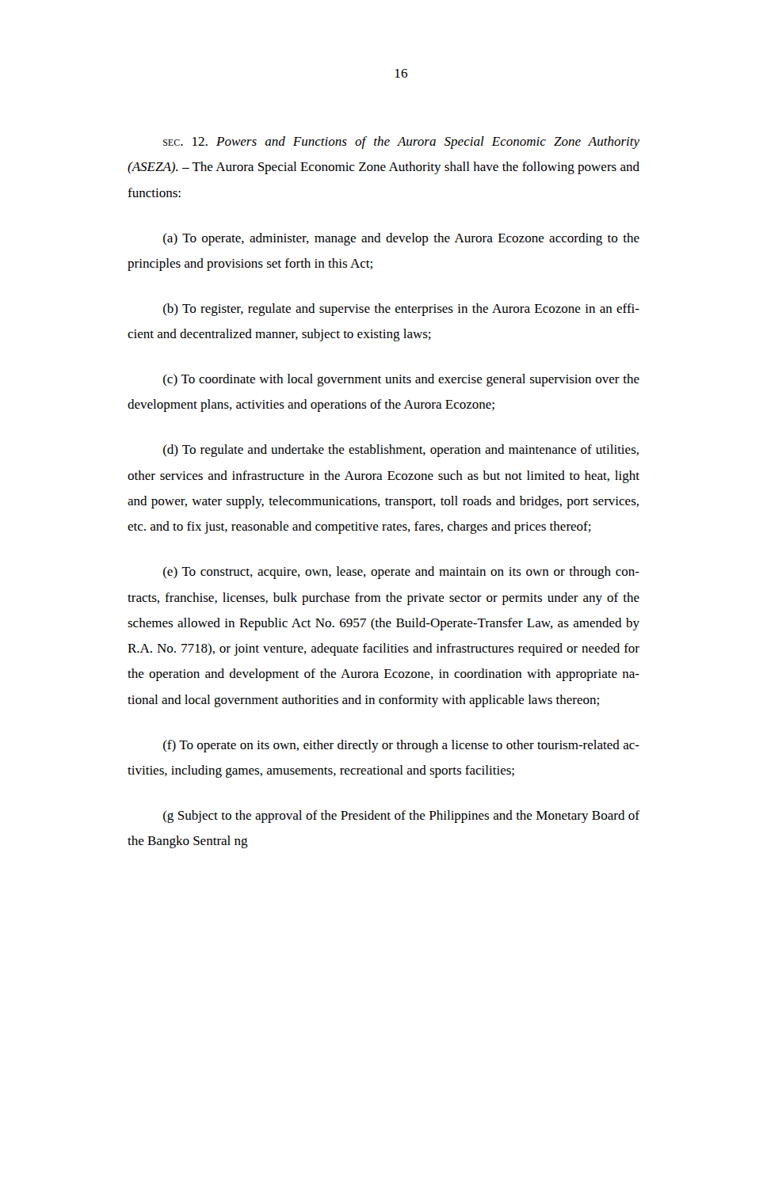16
Sec. 12. Powers and Functions of the Aurora Special Economic Zone Authority (ASEZA). – The Aurora Special Economic Zone Authority shall have the following powers and functions:
(a) To operate, administer, manage and develop the Aurora Ecozone according to the principles and provisions set forth in this Act;
(b) To register, regulate and supervise the enterprises in the Aurora Ecozone in an efficient and decentralized manner, subject to existing laws;
(c) To coordinate with local government units and exercise general supervision over the development plans, activities and operations of the Aurora Ecozone;
(d) To regulate and undertake the establishment, operation and maintenance of utilities, other services and infrastructure in the Aurora Ecozone such as but not limited to heat, light and power, water supply, telecommunications, transport, toll roads and bridges, port services, etc. and to fix just, reasonable and competitive rates, fares, charges and prices thereof;
(e) To construct, acquire, own, lease, operate and maintain on its own or through contracts, franchise, licenses, bulk purchase from the private sector or permits under any of the schemes allowed in Republic Act No. 6957 (the Build-Operate-Transfer Law, as amended by R.A. No. 7718), or joint venture, adequate facilities and infrastructures required or needed for the operation and development of the Aurora Ecozone, in coordination with appropriate national and local government authorities and in conformity with applicable laws thereon;
(f) To operate on its own, either directly or through a license to other tourism-related activities, including games, amusements, recreational and sports facilities;
(g Subject to the approval of the President of the Philippines and the Monetary Board of the Bangko Sentral ng